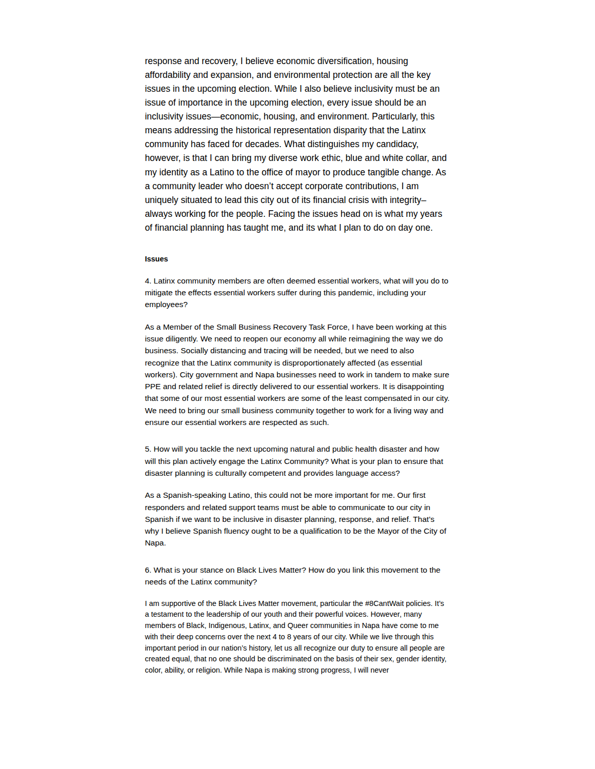response and recovery, I believe economic diversification, housing affordability and expansion, and environmental protection are all the key issues in the upcoming election. While I also believe inclusivity must be an issue of importance in the upcoming election, every issue should be an inclusivity issues—economic, housing, and environment. Particularly, this means addressing the historical representation disparity that the Latinx community has faced for decades. What distinguishes my candidacy, however, is that I can bring my diverse work ethic, blue and white collar, and my identity as a Latino to the office of mayor to produce tangible change. As a community leader who doesn’t accept corporate contributions, I am uniquely situated to lead this city out of its financial crisis with integrity–always working for the people. Facing the issues head on is what my years of financial planning has taught me, and its what I plan to do on day one.
Issues
4. Latinx community members are often deemed essential workers, what will you do to mitigate the effects essential workers suffer during this pandemic, including your employees?
As a Member of the Small Business Recovery Task Force, I have been working at this issue diligently. We need to reopen our economy all while reimagining the way we do business. Socially distancing and tracing will be needed, but we need to also recognize that the Latinx community is disproportionately affected (as essential workers). City government and Napa businesses need to work in tandem to make sure PPE and related relief is directly delivered to our essential workers. It is disappointing that some of our most essential workers are some of the least compensated in our city. We need to bring our small business community together to work for a living way and ensure our essential workers are respected as such.
5. How will you tackle the next upcoming natural and public health disaster and how will this plan actively engage the Latinx Community? What is your plan to ensure that disaster planning is culturally competent and provides language access?
As a Spanish-speaking Latino, this could not be more important for me. Our first responders and related support teams must be able to communicate to our city in Spanish if we want to be inclusive in disaster planning, response, and relief. That’s why I believe Spanish fluency ought to be a qualification to be the Mayor of the City of Napa.
6. What is your stance on Black Lives Matter? How do you link this movement to the needs of the Latinx community?
I am supportive of the Black Lives Matter movement, particular the #8CantWait policies. It’s a testament to the leadership of our youth and their powerful voices. However, many members of Black, Indigenous, Latinx, and Queer communities in Napa have come to me with their deep concerns over the next 4 to 8 years of our city. While we live through this important period in our nation’s history, let us all recognize our duty to ensure all people are created equal, that no one should be discriminated on the basis of their sex, gender identity, color, ability, or religion. While Napa is making strong progress, I will never